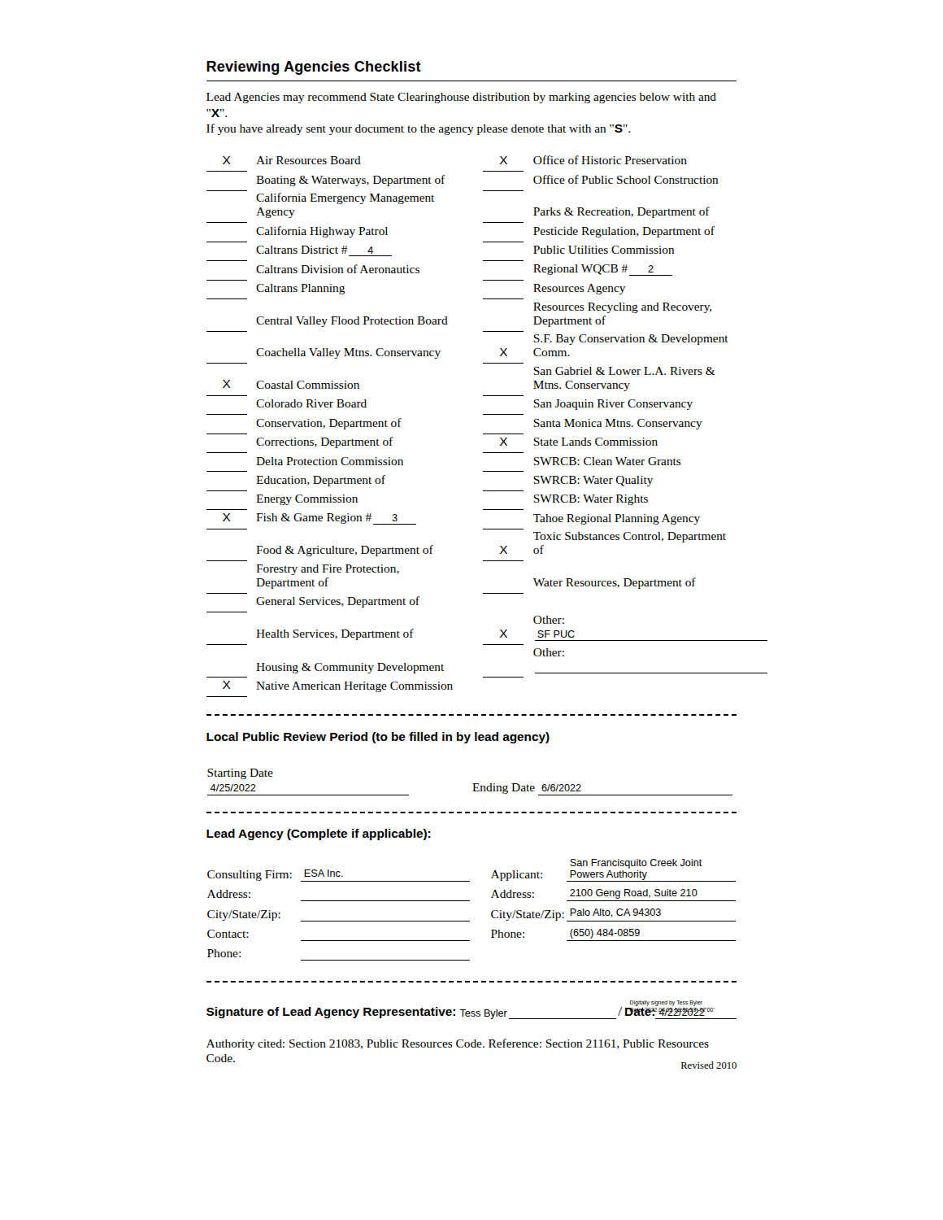Reviewing Agencies Checklist
Lead Agencies may recommend State Clearinghouse distribution by marking agencies below with and "X".
If you have already sent your document to the agency please denote that with an "S".
| X | | Air Resources Board | | X | | Office of Historic Preservation |
| | | Boating & Waterways, Department of | | | | Office of Public School Construction |
| | | California Emergency Management Agency | | | | Parks & Recreation, Department of |
| | | California Highway Patrol | | | | Pesticide Regulation, Department of |
| | | Caltrans District # 4 | | | | Public Utilities Commission |
| | | Caltrans Division of Aeronautics | | | | Regional WQCB # 2 |
| | | Caltrans Planning | | | | Resources Agency |
| | | Central Valley Flood Protection Board | | | | Resources Recycling and Recovery, Department of |
| | | Coachella Valley Mtns. Conservancy | | X | | S.F. Bay Conservation & Development Comm. |
| X | | Coastal Commission | | | | San Gabriel & Lower L.A. Rivers & Mtns. Conservancy |
| | | Colorado River Board | | | | San Joaquin River Conservancy |
| | | Conservation, Department of | | | | Santa Monica Mtns. Conservancy |
| | | Corrections, Department of | | X | | State Lands Commission |
| | | Delta Protection Commission | | | | SWRCB: Clean Water Grants |
| | | Education, Department of | | | | SWRCB: Water Quality |
| | | Energy Commission | | | | SWRCB: Water Rights |
| X | | Fish & Game Region # 3 | | | | Tahoe Regional Planning Agency |
| | | Food & Agriculture, Department of | | X | | Toxic Substances Control, Department of |
| | | Forestry and Fire Protection, Department of | | | | Water Resources, Department of |
| | | General Services, Department of | | | | |
| | | Health Services, Department of | | X | | Other: SF PUC |
| | | Housing & Community Development | | | | Other: |
| X | | Native American Heritage Commission | | | | |
Local Public Review Period (to be filled in by lead agency)
| Starting Date 4/25/2022 | Ending Date 6/6/2022 |
Lead Agency (Complete if applicable):
| Consulting Firm: | ESA Inc. | | Applicant: | San Francisquito Creek Joint Powers Authority |
| Address: | | | Address: | 2100 Geng Road, Suite 210 |
| City/State/Zip: | | | City/State/Zip: | Palo Alto, CA 94303 |
| Contact: | | | Phone: | (650) 484-0859 |
| Phone: | | | | |
Signature of Lead Agency Representative: Tess Byler / Digitally signed by Tess Byler
Date: 2022.04.22 18:31:53 -07'00' Date: 4/22/2022
Authority cited: Section 21083, Public Resources Code. Reference: Section 21161, Public Resources Code.
Revised 2010